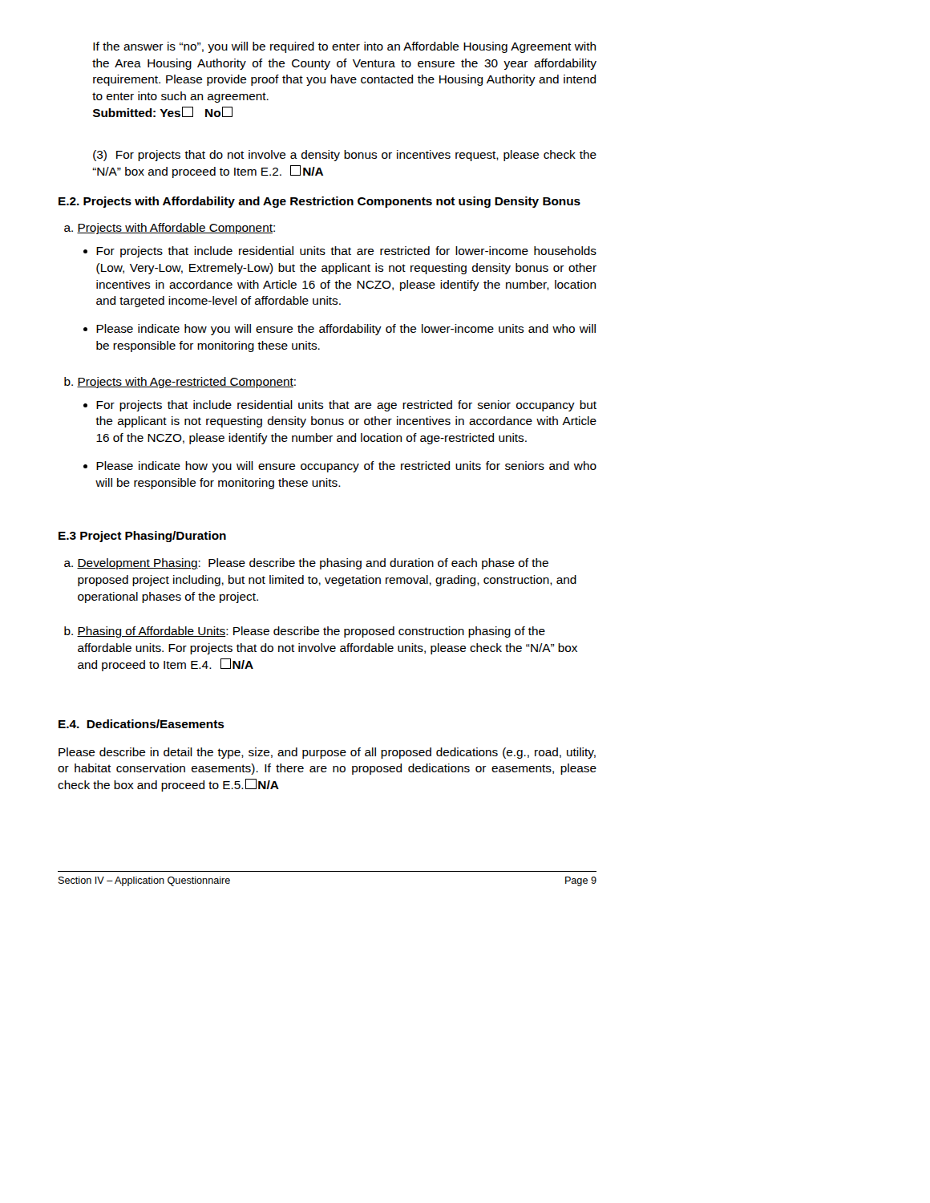If the answer is “no”, you will be required to enter into an Affordable Housing Agreement with the Area Housing Authority of the County of Ventura to ensure the 30 year affordability requirement. Please provide proof that you have contacted the Housing Authority and intend to enter into such an agreement.
Submitted: Yes No
(3) For projects that do not involve a density bonus or incentives request, please check the “N/A” box and proceed to Item E.2. N/A
E.2. Projects with Affordability and Age Restriction Components not using Density Bonus
Projects with Affordable Component:
For projects that include residential units that are restricted for lower-income households (Low, Very-Low, Extremely-Low) but the applicant is not requesting density bonus or other incentives in accordance with Article 16 of the NCZO, please identify the number, location and targeted income-level of affordable units.
Please indicate how you will ensure the affordability of the lower-income units and who will be responsible for monitoring these units.
Projects with Age-restricted Component:
For projects that include residential units that are age restricted for senior occupancy but the applicant is not requesting density bonus or other incentives in accordance with Article 16 of the NCZO, please identify the number and location of age-restricted units.
Please indicate how you will ensure occupancy of the restricted units for seniors and who will be responsible for monitoring these units.
E.3 Project Phasing/Duration
Development Phasing: Please describe the phasing and duration of each phase of the proposed project including, but not limited to, vegetation removal, grading, construction, and operational phases of the project.
Phasing of Affordable Units: Please describe the proposed construction phasing of the affordable units. For projects that do not involve affordable units, please check the “N/A” box and proceed to Item E.4. N/A
E.4. Dedications/Easements
Please describe in detail the type, size, and purpose of all proposed dedications (e.g., road, utility, or habitat conservation easements). If there are no proposed dedications or easements, please check the box and proceed to E.5. N/A
Section IV – Application Questionnaire Page 9